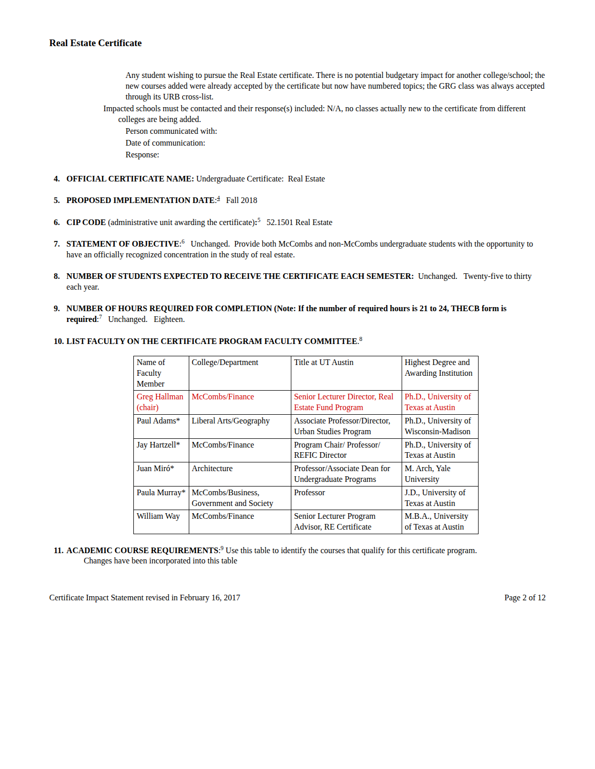Real Estate Certificate
Any student wishing to pursue the Real Estate certificate. There is no potential budgetary impact for another college/school; the new courses added were already accepted by the certificate but now have numbered topics; the GRG class was always accepted through its URB cross-list.
Impacted schools must be contacted and their response(s) included: N/A, no classes actually new to the certificate from different colleges are being added.
Person communicated with:
Date of communication:
Response:
OFFICIAL CERTIFICATE NAME: Undergraduate Certificate: Real Estate
PROPOSED IMPLEMENTATION DATE:4 Fall 2018
CIP CODE (administrative unit awarding the certificate):5 52.1501 Real Estate
STATEMENT OF OBJECTIVE:6 Unchanged. Provide both McCombs and non-McCombs undergraduate students with the opportunity to have an officially recognized concentration in the study of real estate.
NUMBER OF STUDENTS EXPECTED TO RECEIVE THE CERTIFICATE EACH SEMESTER: Unchanged. Twenty-five to thirty each year.
NUMBER OF HOURS REQUIRED FOR COMPLETION (Note: If the number of required hours is 21 to 24, THECB form is required:7 Unchanged. Eighteen.
LIST FACULTY ON THE CERTIFICATE PROGRAM FACULTY COMMITTEE.8
| Name of Faculty Member | College/Department | Title at UT Austin | Highest Degree and Awarding Institution |
| --- | --- | --- | --- |
| Greg Hallman (chair) | McCombs/Finance | Senior Lecturer Director, Real Estate Fund Program | Ph.D., University of Texas at Austin |
| Paul Adams* | Liberal Arts/Geography | Associate Professor/Director, Urban Studies Program | Ph.D., University of Wisconsin-Madison |
| Jay Hartzell* | McCombs/Finance | Program Chair/ Professor/ REFIC Director | Ph.D., University of Texas at Austin |
| Juan Miró* | Architecture | Professor/Associate Dean for Undergraduate Programs | M. Arch, Yale University |
| Paula Murray* | McCombs/Business, Government and Society | Professor | J.D., University of Texas at Austin |
| William Way | McCombs/Finance | Senior Lecturer Program Advisor, RE Certificate | M.B.A., University of Texas at Austin |
ACADEMIC COURSE REQUIREMENTS:9 Use this table to identify the courses that qualify for this certificate program.
Changes have been incorporated into this table
Certificate Impact Statement revised in February 16, 2017 Page 2 of 12